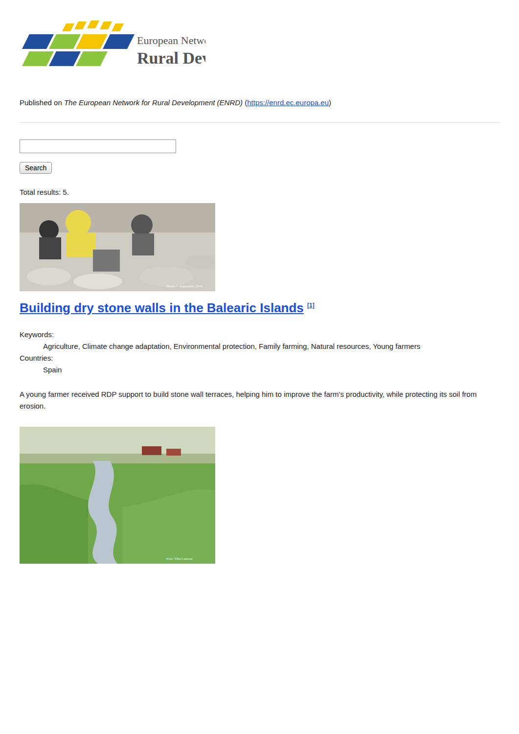Published on The European Network for Rural Development (ENRD) (https://enrd.ec.europa.eu)
Search
Total results: 5.
Building dry stone walls in the Balearic Islands [1]
Keywords:
Agriculture, Climate change adaptation, Environmental protection, Family farming, Natural resources, Young farmers
Countries:
Spain
A young farmer received RDP support to build stone wall terraces, helping him to improve the farm's productivity, while protecting its soil from erosion.